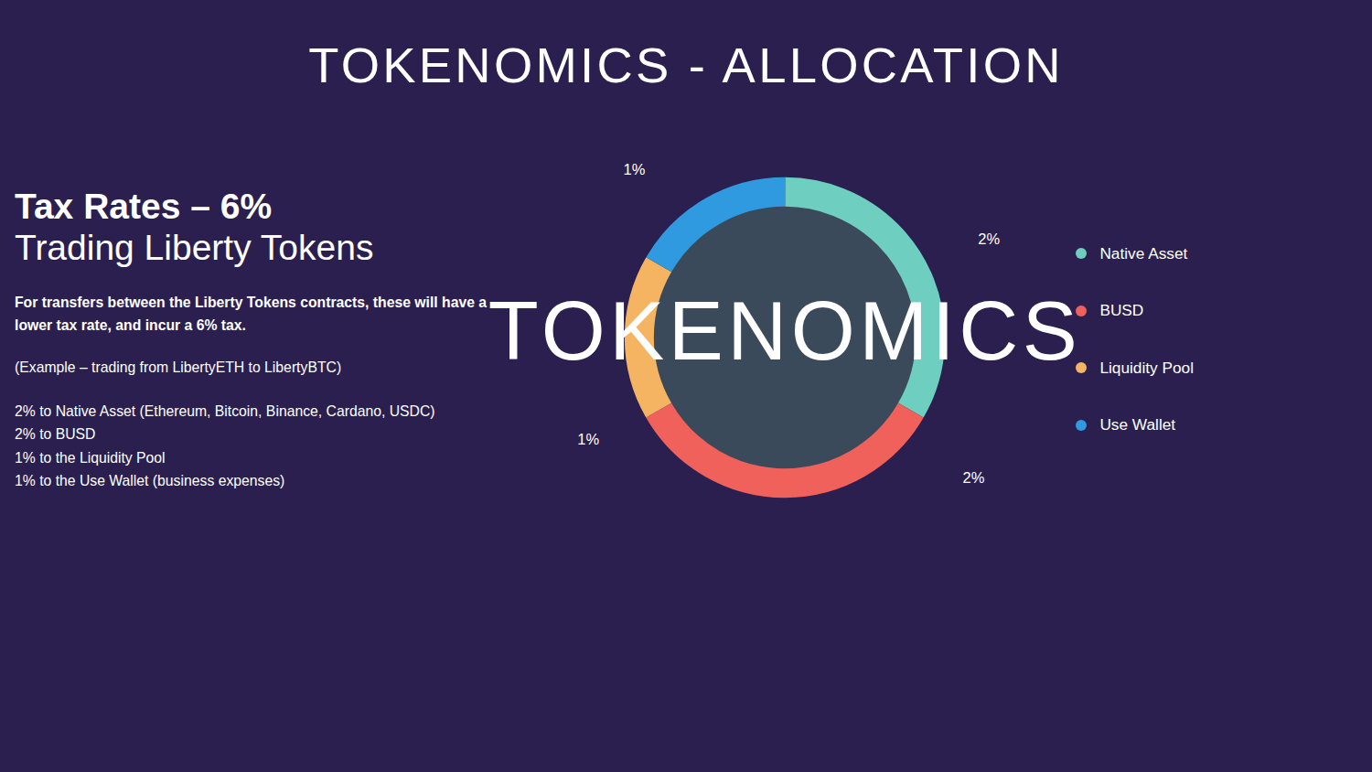TOKENOMICS - ALLOCATION
Tax Rates – 6%Trading Liberty Tokens
For transfers between the Liberty Tokens contracts, these will have a lower tax rate, and incur a 6% tax.
(Example – trading from LibertyETH to LibertyBTC)
2% to Native Asset (Ethereum, Bitcoin, Binance, Cardano, USDC)
2% to BUSD
1% to the Liquidity Pool
1% to the Use Wallet (business expenses)
TOKENOMICS 1% 2% 2% 1%
Native Asset
BUSD
Liquidity Pool
Use Wallet